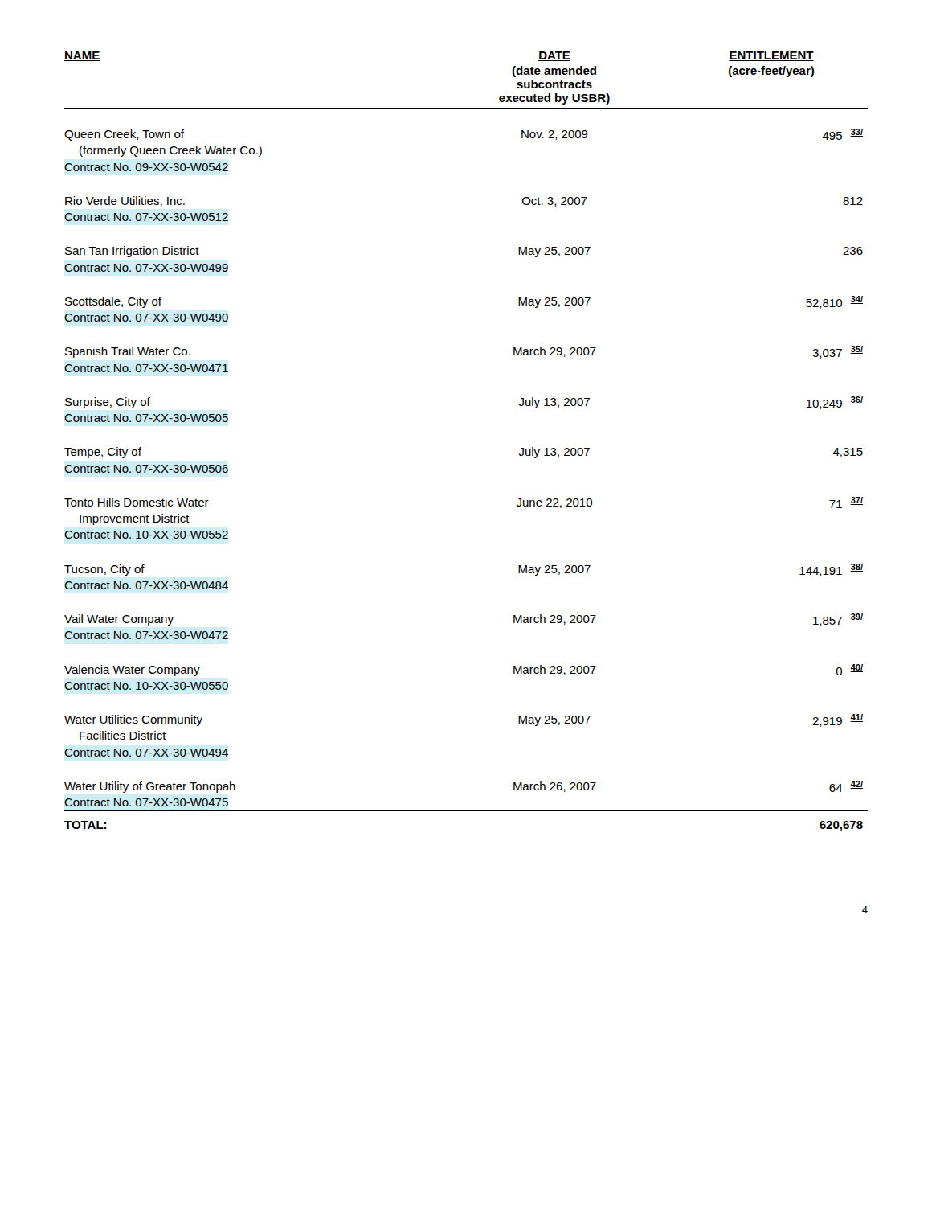| NAME | DATE | ENTITLEMENT |
| --- | --- | --- |
| | (date amended subcontracts executed by USBR) | (acre-feet/year) |
| Queen Creek, Town of (formerly Queen Creek Water Co.) Contract No. 09-XX-30-W0542 | Nov. 2, 2009 | 495 33/ |
| Rio Verde Utilities, Inc. Contract No. 07-XX-30-W0512 | Oct. 3, 2007 | 812 |
| San Tan Irrigation District Contract No. 07-XX-30-W0499 | May 25, 2007 | 236 |
| Scottsdale, City of Contract No. 07-XX-30-W0490 | May 25, 2007 | 52,810 34/ |
| Spanish Trail Water Co. Contract No. 07-XX-30-W0471 | March 29, 2007 | 3,037 35/ |
| Surprise, City of Contract No. 07-XX-30-W0505 | July 13, 2007 | 10,249 36/ |
| Tempe, City of Contract No. 07-XX-30-W0506 | July 13, 2007 | 4,315 |
| Tonto Hills Domestic Water Improvement District Contract No. 10-XX-30-W0552 | June 22, 2010 | 71 37/ |
| Tucson, City of Contract No. 07-XX-30-W0484 | May 25, 2007 | 144,191 38/ |
| Vail Water Company Contract No. 07-XX-30-W0472 | March 29, 2007 | 1,857 39/ |
| Valencia Water Company Contract No. 10-XX-30-W0550 | March 29, 2007 | 0 40/ |
| Water Utilities Community Facilities District Contract No. 07-XX-30-W0494 | May 25, 2007 | 2,919 41/ |
| Water Utility of Greater Tonopah Contract No. 07-XX-30-W0475 | March 26, 2007 | 64 42/ |
| TOTAL: | | 620,678 |
4